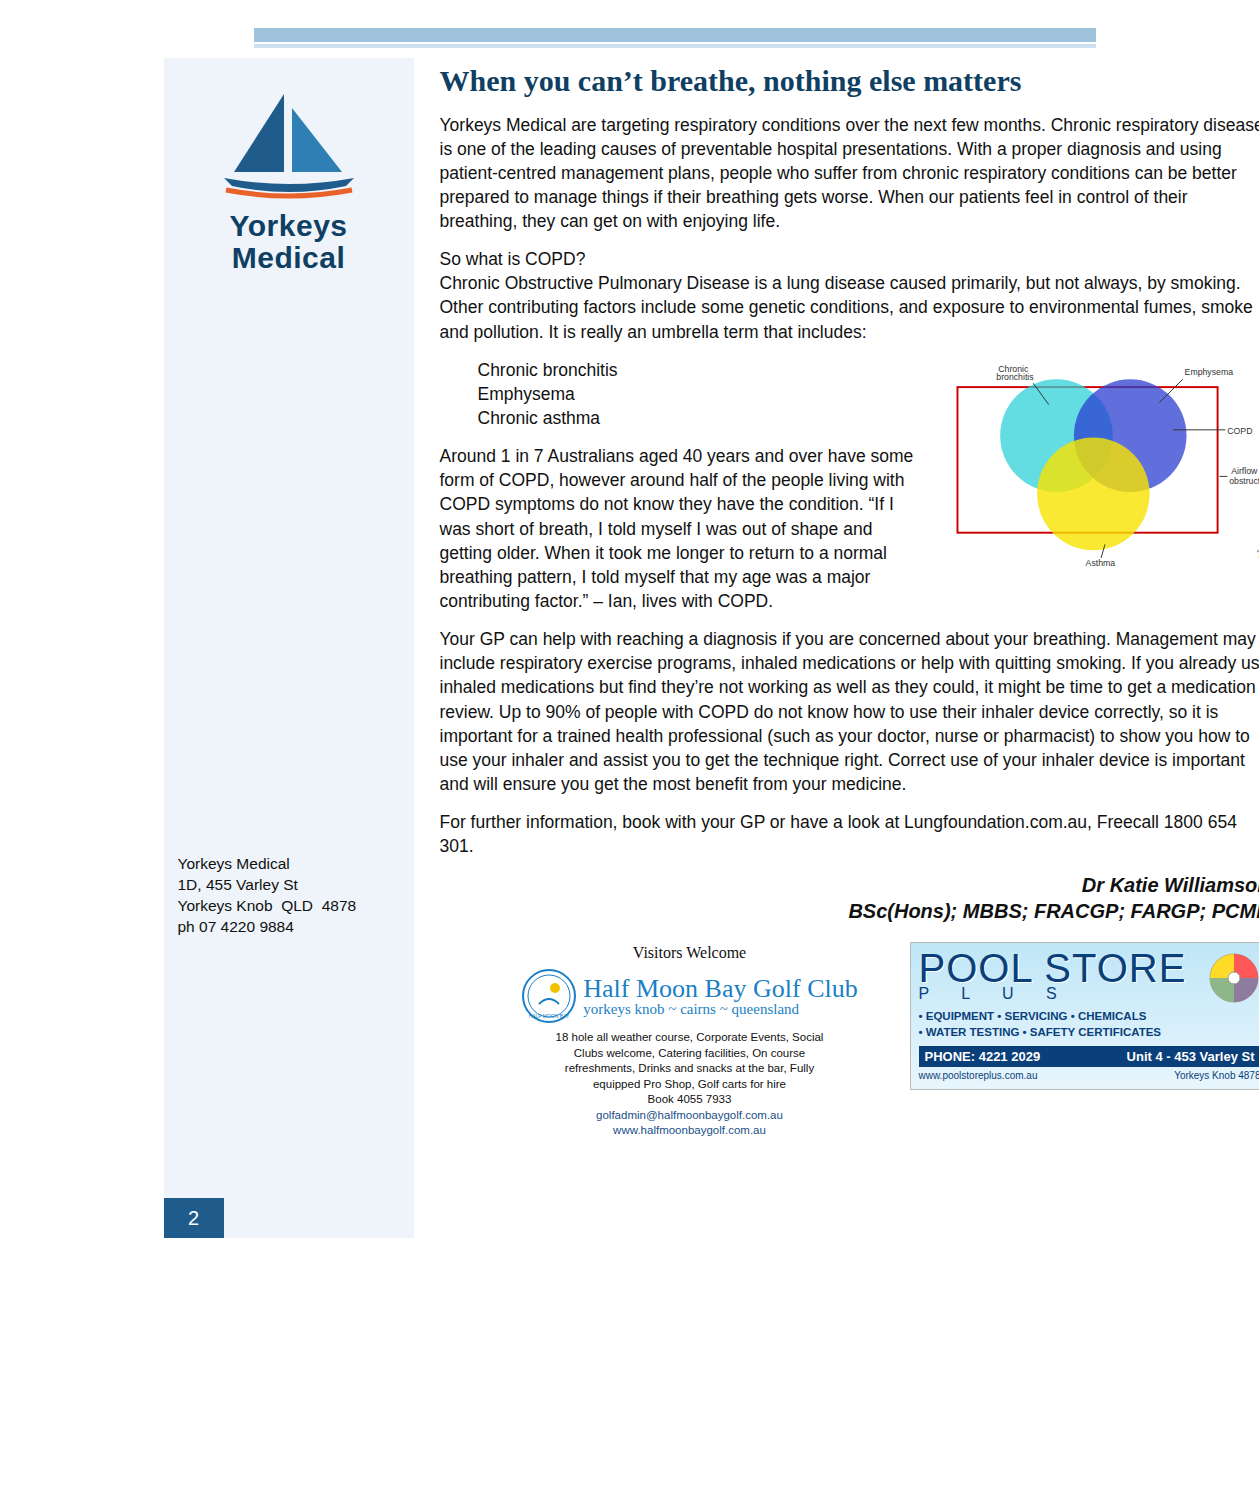Yorkeys
Medical
Yorkeys Medical
1D, 455 Varley St
Yorkeys Knob QLD 4878
ph 07 4220 9884
2
When you can’t breathe, nothing else matters
Yorkeys Medical are targeting respiratory conditions over the next few months. Chronic respiratory disease is one of the leading causes of preventable hospital presentations. With a proper diagnosis and using patient-centred management plans, people who suffer from chronic respiratory conditions can be better prepared to manage things if their breathing gets worse. When our patients feel in control of their breathing, they can get on with enjoying life.
So what is COPD?
Chronic Obstructive Pulmonary Disease is a lung disease caused primarily, but not always, by smoking. Other contributing factors include some genetic conditions, and exposure to environmental fumes, smoke and pollution. It is really an umbrella term that includes:
Chronic bronchitis Emphysema COPD Airflow obstruction Asthma ?
Chronic bronchitis
Emphysema
Chronic asthma
Around 1 in 7 Australians aged 40 years and over have some form of COPD, however around half of the people living with COPD symptoms do not know they have the condition. “If I was short of breath, I told myself I was out of shape and getting older. When it took me longer to return to a normal breathing pattern, I told myself that my age was a major contributing factor.” – Ian, lives with COPD.
Your GP can help with reaching a diagnosis if you are concerned about your breathing. Management may include respiratory exercise programs, inhaled medications or help with quitting smoking. If you already use inhaled medications but find they’re not working as well as they could, it might be time to get a medication review. Up to 90% of people with COPD do not know how to use their inhaler device correctly, so it is important for a trained health professional (such as your doctor, nurse or pharmacist) to show you how to use your inhaler and assist you to get the technique right. Correct use of your inhaler device is important and will ensure you get the most benefit from your medicine.
For further information, book with your GP or have a look at Lungfoundation.com.au, Freecall 1800 654 301.
Dr Katie Williamson
BSc(Hons); MBBS; FRACGP; FARGP; PCME
Visitors Welcome
HALF MOON BAY
Half Moon Bay Golf Club
yorkeys knob ~ cairns ~ queensland
18 hole all weather course, Corporate Events, Social
Clubs welcome, Catering facilities, On course
refreshments, Drinks and snacks at the bar, Fully
equipped Pro Shop, Golf carts for hire
Book 4055 7933
golfadmin@halfmoonbaygolf.com.au
www.halfmoonbaygolf.com.au
POOL STORE
P L U S
• EQUIPMENT • SERVICING • CHEMICALS
• WATER TESTING • SAFETY CERTIFICATES
PHONE: 4221 2029 Unit 4 - 453 Varley St
www.poolstoreplus.com.au Yorkeys Knob 4878